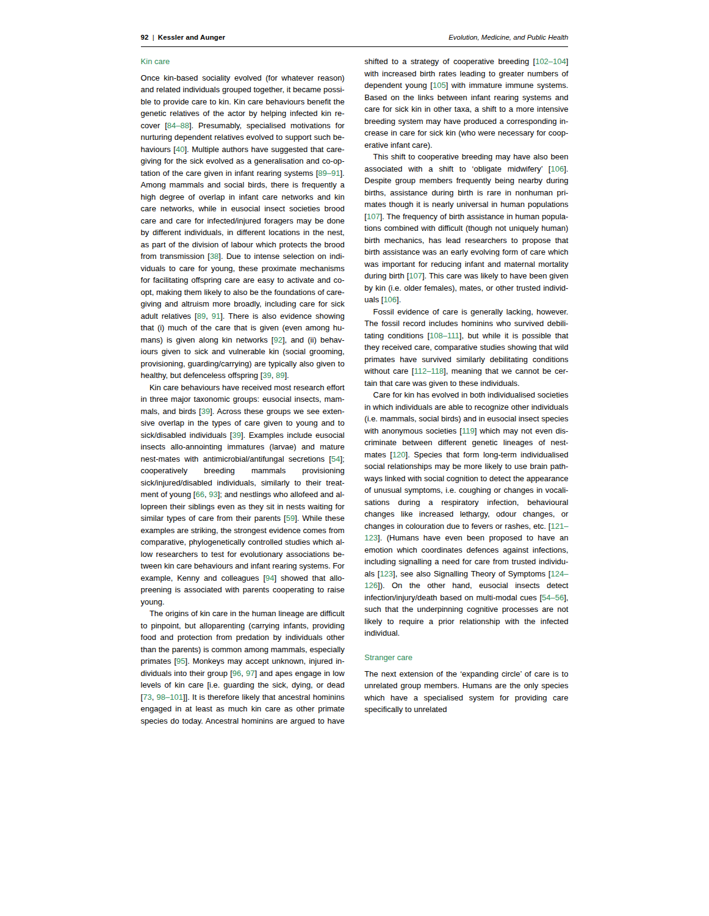92|Kessler and Aunger
Evolution, Medicine, and Public Health
Kin care
Once kin-based sociality evolved (for whatever reason) and related individuals grouped together, it became possible to provide care to kin. Kin care behaviours benefit the genetic relatives of the actor by helping infected kin recover [84–88]. Presumably, specialised motivations for nurturing dependent relatives evolved to support such behaviours [40]. Multiple authors have suggested that care-giving for the sick evolved as a generalisation and co-optation of the care given in infant rearing systems [89–91]. Among mammals and social birds, there is frequently a high degree of overlap in infant care networks and kin care networks, while in eusocial insect societies brood care and care for infected/injured foragers may be done by different individuals, in different locations in the nest, as part of the division of labour which protects the brood from transmission [38]. Due to intense selection on individuals to care for young, these proximate mechanisms for facilitating offspring care are easy to activate and co-opt, making them likely to also be the foundations of care-giving and altruism more broadly, including care for sick adult relatives [89, 91]. There is also evidence showing that (i) much of the care that is given (even among humans) is given along kin networks [92], and (ii) behaviours given to sick and vulnerable kin (social grooming, provisioning, guarding/carrying) are typically also given to healthy, but defenceless offspring [39, 89].
Kin care behaviours have received most research effort in three major taxonomic groups: eusocial insects, mammals, and birds [39]. Across these groups we see extensive overlap in the types of care given to young and to sick/disabled individuals [39]. Examples include eusocial insects allo-annointing immatures (larvae) and mature nest-mates with antimicrobial/antifungal secretions [54]; cooperatively breeding mammals provisioning sick/injured/disabled individuals, similarly to their treatment of young [66, 93]; and nestlings who allofeed and allopreen their siblings even as they sit in nests waiting for similar types of care from their parents [59]. While these examples are striking, the strongest evidence comes from comparative, phylogenetically controlled studies which allow researchers to test for evolutionary associations between kin care behaviours and infant rearing systems. For example, Kenny and colleagues [94] showed that allopreening is associated with parents cooperating to raise young.
The origins of kin care in the human lineage are difficult to pinpoint, but alloparenting (carrying infants, providing food and protection from predation by individuals other than the parents) is common among mammals, especially primates [95]. Monkeys may accept unknown, injured individuals into their group [96, 97] and apes engage in low levels of kin care [i.e. guarding the sick, dying, or dead [73, 98–101]]. It is therefore likely that ancestral hominins engaged in at least as much kin care as other primate species do today. Ancestral hominins are argued to have shifted to a strategy of cooperative breeding [102–104] with increased birth rates leading to greater numbers of dependent young [105] with immature immune systems. Based on the links between infant rearing systems and care for sick kin in other taxa, a shift to a more intensive breeding system may have produced a corresponding increase in care for sick kin (who were necessary for cooperative infant care).
This shift to cooperative breeding may have also been associated with a shift to ‘obligate midwifery’ [106]. Despite group members frequently being nearby during births, assistance during birth is rare in nonhuman primates though it is nearly universal in human populations [107]. The frequency of birth assistance in human populations combined with difficult (though not uniquely human) birth mechanics, has lead researchers to propose that birth assistance was an early evolving form of care which was important for reducing infant and maternal mortality during birth [107]. This care was likely to have been given by kin (i.e. older females), mates, or other trusted individuals [106].
Fossil evidence of care is generally lacking, however. The fossil record includes hominins who survived debilitating conditions [108–111], but while it is possible that they received care, comparative studies showing that wild primates have survived similarly debilitating conditions without care [112–118], meaning that we cannot be certain that care was given to these individuals.
Care for kin has evolved in both individualised societies in which individuals are able to recognize other individuals (i.e. mammals, social birds) and in eusocial insect species with anonymous societies [119] which may not even discriminate between different genetic lineages of nest-mates [120]. Species that form long-term individualised social relationships may be more likely to use brain pathways linked with social cognition to detect the appearance of unusual symptoms, i.e. coughing or changes in vocalisations during a respiratory infection, behavioural changes like increased lethargy, odour changes, or changes in colouration due to fevers or rashes, etc. [121–123]. (Humans have even been proposed to have an emotion which coordinates defences against infections, including signalling a need for care from trusted individuals [123], see also Signalling Theory of Symptoms [124–126]). On the other hand, eusocial insects detect infection/injury/death based on multi-modal cues [54–56], such that the underpinning cognitive processes are not likely to require a prior relationship with the infected individual.
Stranger care
The next extension of the ‘expanding circle’ of care is to unrelated group members. Humans are the only species which have a specialised system for providing care specifically to unrelated